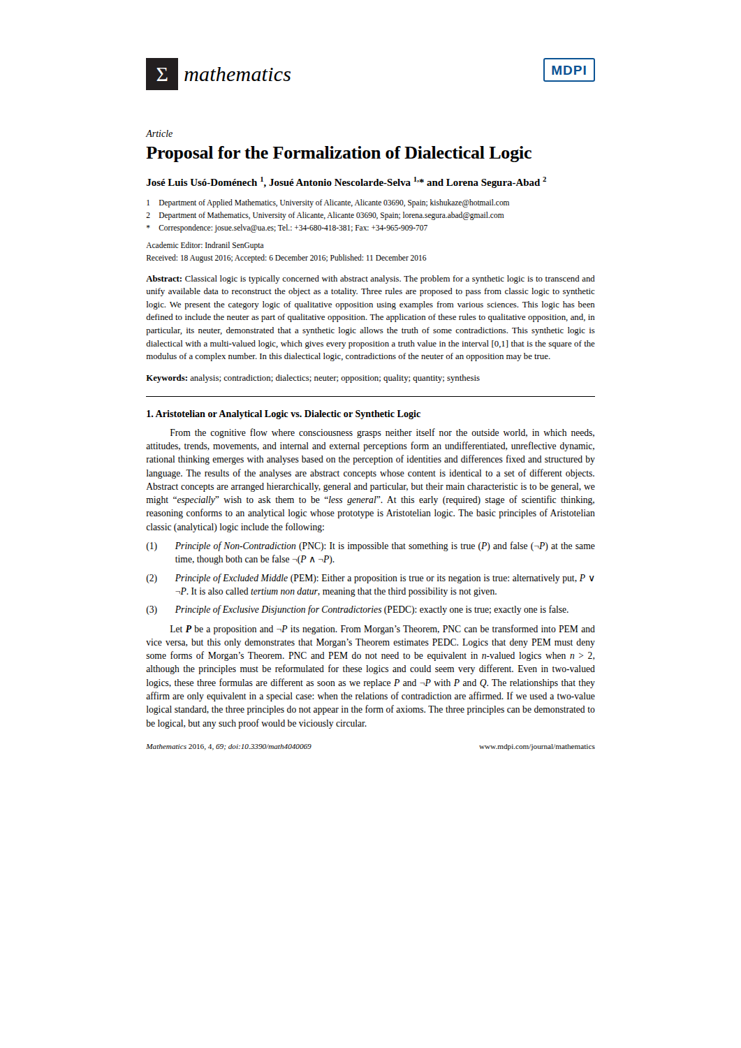Σ
mathematics
MDPI
Article
Proposal for the Formalization of Dialectical Logic
José Luis Usó-Doménech 1, Josué Antonio Nescolarde-Selva 1,* and Lorena Segura-Abad 2
1 Department of Applied Mathematics, University of Alicante, Alicante 03690, Spain; kishukaze@hotmail.com
2 Department of Mathematics, University of Alicante, Alicante 03690, Spain; lorena.segura.abad@gmail.com
*Correspondence: josue.selva@ua.es; Tel.: +34-680-418-381; Fax: +34-965-909-707
Academic Editor: Indranil SenGupta
Received: 18 August 2016; Accepted: 6 December 2016; Published: 11 December 2016
Abstract: Classical logic is typically concerned with abstract analysis. The problem for a synthetic logic is to transcend and unify available data to reconstruct the object as a totality. Three rules are proposed to pass from classic logic to synthetic logic. We present the category logic of qualitative opposition using examples from various sciences. This logic has been defined to include the neuter as part of qualitative opposition. The application of these rules to qualitative opposition, and, in particular, its neuter, demonstrated that a synthetic logic allows the truth of some contradictions. This synthetic logic is dialectical with a multi-valued logic, which gives every proposition a truth value in the interval [0,1] that is the square of the modulus of a complex number. In this dialectical logic, contradictions of the neuter of an opposition may be true.
Keywords: analysis; contradiction; dialectics; neuter; opposition; quality; quantity; synthesis
1. Aristotelian or Analytical Logic vs. Dialectic or Synthetic Logic
From the cognitive flow where consciousness grasps neither itself nor the outside world, in which needs, attitudes, trends, movements, and internal and external perceptions form an undifferentiated, unreflective dynamic, rational thinking emerges with analyses based on the perception of identities and differences fixed and structured by language. The results of the analyses are abstract concepts whose content is identical to a set of different objects. Abstract concepts are arranged hierarchically, general and particular, but their main characteristic is to be general, we might “especially” wish to ask them to be “less general”. At this early (required) stage of scientific thinking, reasoning conforms to an analytical logic whose prototype is Aristotelian logic. The basic principles of Aristotelian classic (analytical) logic include the following:
Principle of Non-Contradiction (PNC): It is impossible that something is true (P) and false (¬P) at the same time, though both can be false ¬(P ∧ ¬P).
Principle of Excluded Middle (PEM): Either a proposition is true or its negation is true: alternatively put, P ∨ ¬P. It is also called tertium non datur, meaning that the third possibility is not given.
Principle of Exclusive Disjunction for Contradictories (PEDC): exactly one is true; exactly one is false.
Let P be a proposition and ¬P its negation. From Morgan’s Theorem, PNC can be transformed into PEM and vice versa, but this only demonstrates that Morgan’s Theorem estimates PEDC. Logics that deny PEM must deny some forms of Morgan’s Theorem. PNC and PEM do not need to be equivalent in n-valued logics when n > 2, although the principles must be reformulated for these logics and could seem very different. Even in two-valued logics, these three formulas are different as soon as we replace P and ¬P with P and Q. The relationships that they affirm are only equivalent in a special case: when the relations of contradiction are affirmed. If we used a two-value logical standard, the three principles do not appear in the form of axioms. The three principles can be demonstrated to be logical, but any such proof would be viciously circular.
Mathematics 2016, 4, 69; doi:10.3390/math4040069
www.mdpi.com/journal/mathematics